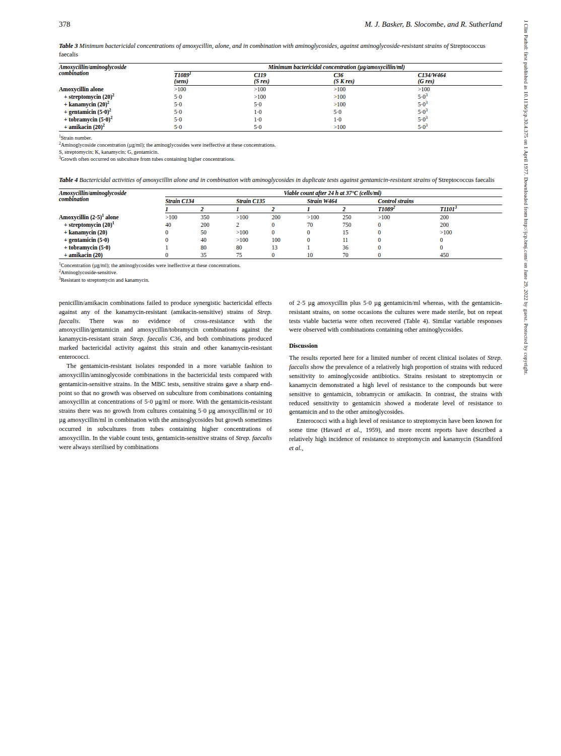J Clin Pathol: first published as 10.1136/jcp.30.4.375 on 1 April 1977. Downloaded from http://jcp.bmj.com/ on June 29, 2022 by guest. Protected by copyright.
378
M. J. Basker, B. Slocombe, and R. Sutherland
Table 3 Minimum bactericidal concentrations of amoxycillin, alone, and in combination with aminoglycosides, against aminoglycoside-resistant strains of Streptococcus faecalis
| Amoxycillin/aminoglycoside combination | Minimum bactericidal concentration (µg/amoxycillin/ml) |
| --- | --- |
| T1089 1 (sens) | C119 (S res) | C36 (S K res) | C134/W464 (G res) |
| Amoxycillin alone | >100 | >100 | >100 | >100 |
| + streptomycin (20) 2 | 5·0 | >100 | >100 | 5·0 3 |
| + kanamycin (20) 2 | 5·0 | 5·0 | >100 | 5·0 3 |
| + gentamicin (5·0) 2 | 5·0 | 1·0 | 5·0 | 5·0 3 |
| + tobramycin (5·0) 2 | 5·0 | 1·0 | 1·0 | 5·0 3 |
| + amikacin (20) 2 | 5·0 | 5·0 | >100 | 5·0 3 |
1Strain number.
2Aminoglycoside concentration (µg/ml); the aminoglycosides were ineffective at these concentrations.
S, streptomycin; K, kanamycin; G, gentamicin.
3Growth often occurred on subculture from tubes containing higher concentrations.
Table 4 Bactericidal activities of amoxycillin alone and in combination with aminoglycosides in duplicate tests against gentamicin-resistant strains of Streptococcus faecalis
| Amoxycillin/aminoglycoside combination | Viable count after 24 h at 37°C (cells/ml) |
| --- | --- |
| Strain C134 | Strain C135 | Strain W464 | Control strains |
| 1 | 2 | 1 | 2 | 1 | 2 | T1089 2 | T1101 3 |
| Amoxycillin (2·5) 1 alone | >100 | 350 | >100 | 200 | >100 | 250 | >100 | 200 |
| + streptomycin (20) 1 | 40 | 200 | 2 | 0 | 70 | 750 | 0 | 200 |
| + kanamycin (20) | 0 | 50 | >100 | 0 | 0 | 15 | 0 | >100 |
| + gentamicin (5·0) | 0 | 40 | >100 | 100 | 0 | 11 | 0 | 0 |
| + tobramycin (5·0) | 1 | 80 | 80 | 13 | 1 | 36 | 0 | 0 |
| + amikacin (20) | 0 | 35 | 75 | 0 | 10 | 70 | 0 | 450 |
1Concentration (µg/ml); the aminoglycosides were ineffective at these concentrations.
2Aminoglycoside-sensitive.
3Resistant to streptomycin and kanamycin.
penicillin/amikacin combinations failed to produce synergistic bactericidal effects against any of the kanamycin-resistant (amikacin-sensitive) strains of Strep. faecalis. There was no evidence of cross-resistance with the amoxycillin/gentamicin and amoxycillin/tobramycin combinations against the kanamycin-resistant strain Strep. faecalis C36, and both combinations produced marked bactericidal activity against this strain and other kanamycin-resistant enterococci.
The gentamicin-resistant isolates responded in a more variable fashion to amoxycillin/aminoglycoside combinations in the bactericidal tests compared with gentamicin-sensitive strains. In the MBC tests, sensitive strains gave a sharp end-point so that no growth was observed on subculture from combinations containing amoxycillin at concentrations of 5·0 µg/ml or more. With the gentamicin-resistant strains there was no growth from cultures containing 5·0 µg amoxycillin/ml or 10 µg amoxycillin/ml in combination with the aminoglycosides but growth sometimes occurred in subcultures from tubes containing higher concentrations of amoxycillin. In the viable count tests, gentamicin-sensitive strains of Strep. faecalis were always sterilised by combinations
of 2·5 µg amoxycillin plus 5·0 µg gentamicin/ml whereas, with the gentamicin-resistant strains, on some occasions the cultures were made sterile, but on repeat tests viable bacteria were often recovered (Table 4). Similar variable responses were observed with combinations containing other aminoglycosides.
Discussion
The results reported here for a limited number of recent clinical isolates of Strep. faecalis show the prevalence of a relatively high proportion of strains with reduced sensitivity to aminoglycoside antibiotics. Strains resistant to streptomycin or kanamycin demonstrated a high level of resistance to the compounds but were sensitive to gentamicin, tobramycin or amikacin. In contrast, the strains with reduced sensitivity to gentamicin showed a moderate level of resistance to gentamicin and to the other aminoglycosides.
Enterococci with a high level of resistance to streptomycin have been known for some time (Havard et al., 1959), and more recent reports have described a relatively high incidence of resistance to streptomycin and kanamycin (Standiford et al.,